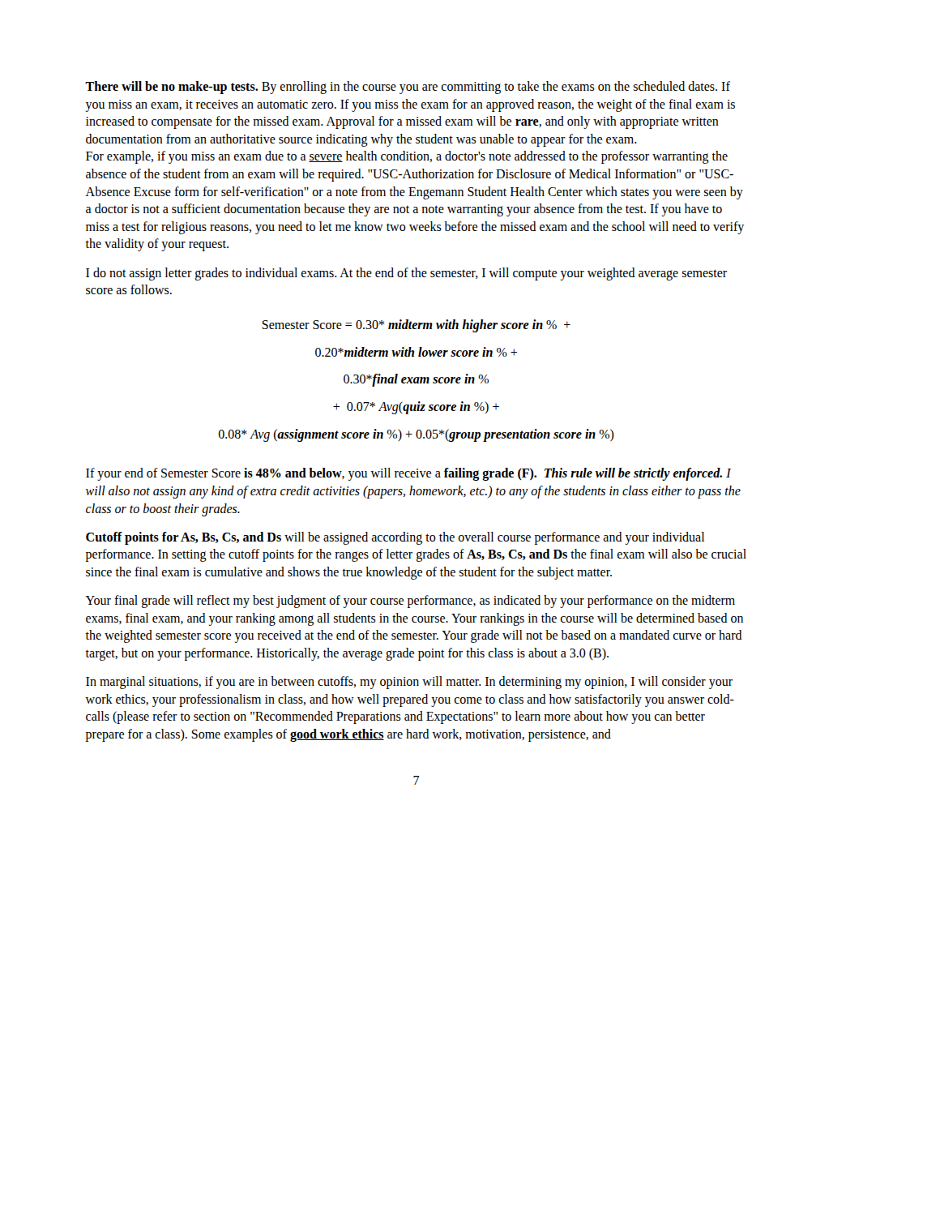There will be no make-up tests. By enrolling in the course you are committing to take the exams on the scheduled dates. If you miss an exam, it receives an automatic zero. If you miss the exam for an approved reason, the weight of the final exam is increased to compensate for the missed exam. Approval for a missed exam will be rare, and only with appropriate written documentation from an authoritative source indicating why the student was unable to appear for the exam.
For example, if you miss an exam due to a severe health condition, a doctor's note addressed to the professor warranting the absence of the student from an exam will be required. "USC-Authorization for Disclosure of Medical Information" or "USC-Absence Excuse form for self-verification" or a note from the Engemann Student Health Center which states you were seen by a doctor is not a sufficient documentation because they are not a note warranting your absence from the test. If you have to miss a test for religious reasons, you need to let me know two weeks before the missed exam and the school will need to verify the validity of your request.
I do not assign letter grades to individual exams. At the end of the semester, I will compute your weighted average semester score as follows.
Semester Score = 0.30* midterm with higher score in % +
0.20*midterm with lower score in % +
0.30*final exam score in %
+ 0.07* Avg(quiz score in %) +
0.08* Avg (assignment score in %) + 0.05*(group presentation score in %)
If your end of Semester Score is 48% and below, you will receive a failing grade (F). This rule will be strictly enforced. I will also not assign any kind of extra credit activities (papers, homework, etc.) to any of the students in class either to pass the class or to boost their grades.
Cutoff points for As, Bs, Cs, and Ds will be assigned according to the overall course performance and your individual performance. In setting the cutoff points for the ranges of letter grades of As, Bs, Cs, and Ds the final exam will also be crucial since the final exam is cumulative and shows the true knowledge of the student for the subject matter.
Your final grade will reflect my best judgment of your course performance, as indicated by your performance on the midterm exams, final exam, and your ranking among all students in the course. Your rankings in the course will be determined based on the weighted semester score you received at the end of the semester. Your grade will not be based on a mandated curve or hard target, but on your performance. Historically, the average grade point for this class is about a 3.0 (B).
In marginal situations, if you are in between cutoffs, my opinion will matter. In determining my opinion, I will consider your work ethics, your professionalism in class, and how well prepared you come to class and how satisfactorily you answer cold-calls (please refer to section on "Recommended Preparations and Expectations" to learn more about how you can better prepare for a class). Some examples of good work ethics are hard work, motivation, persistence, and
7